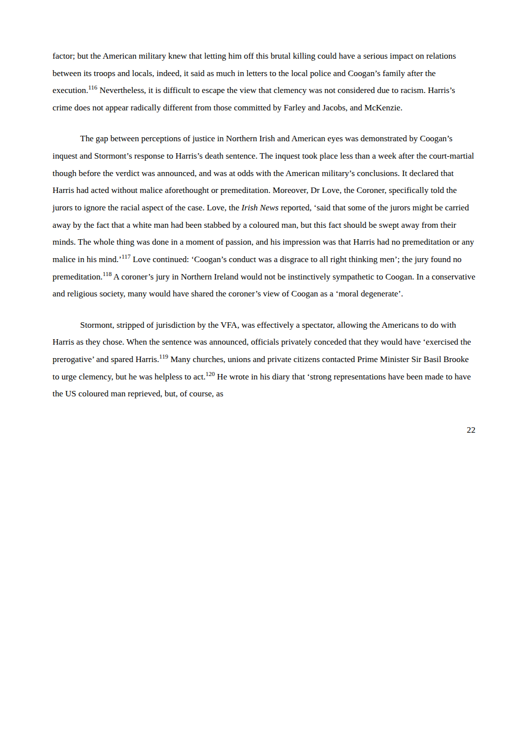factor; but the American military knew that letting him off this brutal killing could have a serious impact on relations between its troops and locals, indeed, it said as much in letters to the local police and Coogan’s family after the execution.116 Nevertheless, it is difficult to escape the view that clemency was not considered due to racism. Harris’s crime does not appear radically different from those committed by Farley and Jacobs, and McKenzie.
The gap between perceptions of justice in Northern Irish and American eyes was demonstrated by Coogan’s inquest and Stormont’s response to Harris’s death sentence. The inquest took place less than a week after the court-martial though before the verdict was announced, and was at odds with the American military’s conclusions. It declared that Harris had acted without malice aforethought or premeditation. Moreover, Dr Love, the Coroner, specifically told the jurors to ignore the racial aspect of the case. Love, the Irish News reported, ‘said that some of the jurors might be carried away by the fact that a white man had been stabbed by a coloured man, but this fact should be swept away from their minds. The whole thing was done in a moment of passion, and his impression was that Harris had no premeditation or any malice in his mind.’117 Love continued: ‘Coogan’s conduct was a disgrace to all right thinking men’; the jury found no premeditation.118 A coroner’s jury in Northern Ireland would not be instinctively sympathetic to Coogan. In a conservative and religious society, many would have shared the coroner’s view of Coogan as a ‘moral degenerate’.
Stormont, stripped of jurisdiction by the VFA, was effectively a spectator, allowing the Americans to do with Harris as they chose. When the sentence was announced, officials privately conceded that they would have ‘exercised the prerogative’ and spared Harris.119 Many churches, unions and private citizens contacted Prime Minister Sir Basil Brooke to urge clemency, but he was helpless to act.120 He wrote in his diary that ‘strong representations have been made to have the US coloured man reprieved, but, of course, as
22